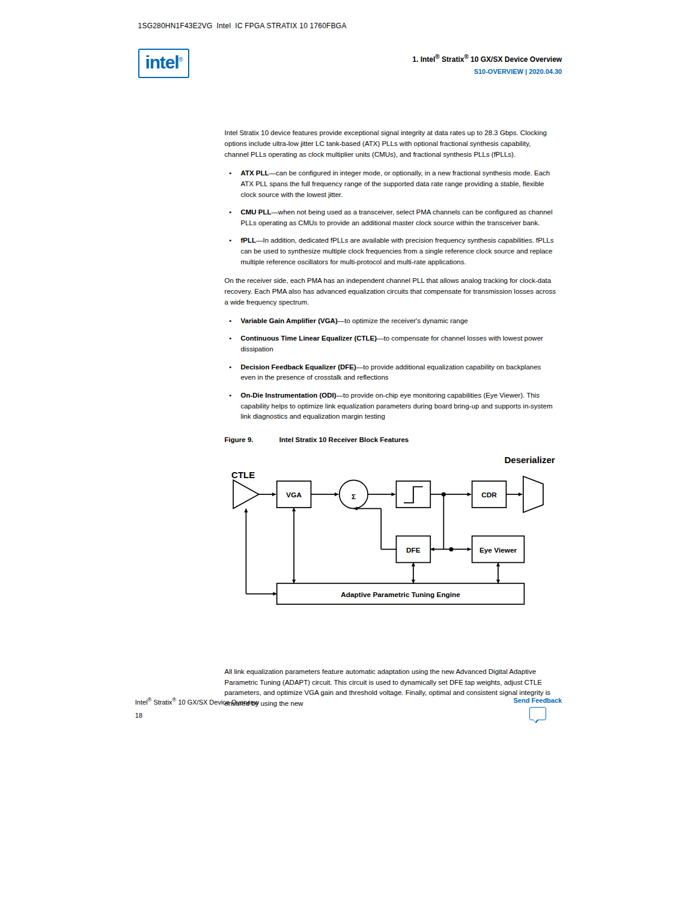1SG280HN1F43E2VG Intel IC FPGA STRATIX 10 1760FBGA
intel®
1. Intel® Stratix® 10 GX/SX Device Overview
S10-OVERVIEW | 2020.04.30
Intel Stratix 10 device features provide exceptional signal integrity at data rates up to 28.3 Gbps. Clocking options include ultra-low jitter LC tank-based (ATX) PLLs with optional fractional synthesis capability, channel PLLs operating as clock multiplier units (CMUs), and fractional synthesis PLLs (fPLLs).
ATX PLL—can be configured in integer mode, or optionally, in a new fractional synthesis mode. Each ATX PLL spans the full frequency range of the supported data rate range providing a stable, flexible clock source with the lowest jitter.
CMU PLL—when not being used as a transceiver, select PMA channels can be configured as channel PLLs operating as CMUs to provide an additional master clock source within the transceiver bank.
fPLL—In addition, dedicated fPLLs are available with precision frequency synthesis capabilities. fPLLs can be used to synthesize multiple clock frequencies from a single reference clock source and replace multiple reference oscillators for multi-protocol and multi-rate applications.
On the receiver side, each PMA has an independent channel PLL that allows analog tracking for clock-data recovery. Each PMA also has advanced equalization circuits that compensate for transmission losses across a wide frequency spectrum.
Variable Gain Amplifier (VGA)—to optimize the receiver's dynamic range
Continuous Time Linear Equalizer (CTLE)—to compensate for channel losses with lowest power dissipation
Decision Feedback Equalizer (DFE)—to provide additional equalization capability on backplanes even in the presence of crosstalk and reflections
On-Die Instrumentation (ODI)—to provide on-chip eye monitoring capabilities (Eye Viewer). This capability helps to optimize link equalization parameters during board bring-up and supports in-system link diagnostics and equalization margin testing
Figure 9. Intel Stratix 10 Receiver Block Features
Deserializer
CTLE
VGA Σ CDR DFE Eye Viewer Adaptive Parametric Tuning Engine
All link equalization parameters feature automatic adaptation using the new Advanced Digital Adaptive Parametric Tuning (ADAPT) circuit. This circuit is used to dynamically set DFE tap weights, adjust CTLE parameters, and optimize VGA gain and threshold voltage. Finally, optimal and consistent signal integrity is ensured by using the new
Intel® Stratix® 10 GX/SX Device Overview
18
Send Feedback